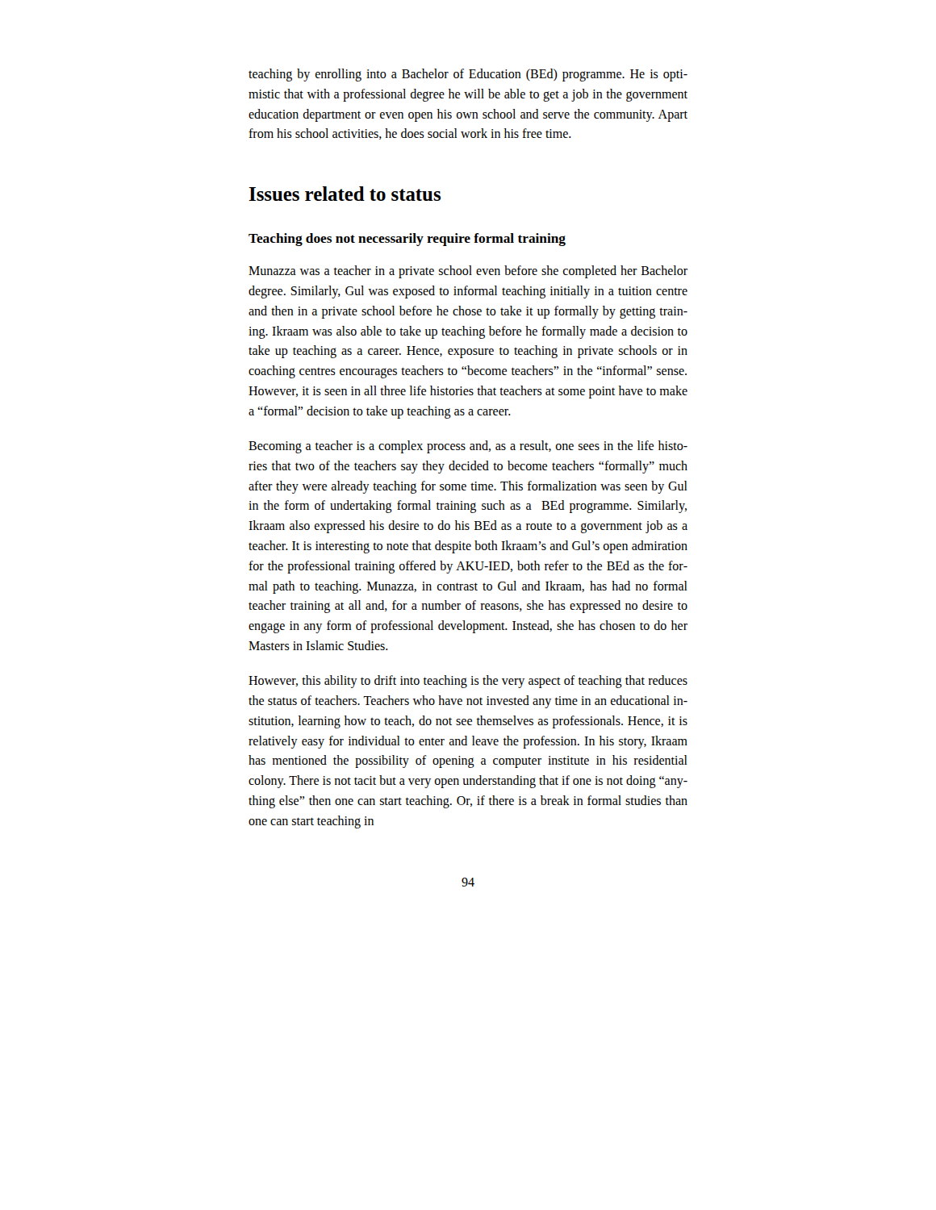teaching by enrolling into a Bachelor of Education (BEd) programme. He is optimistic that with a professional degree he will be able to get a job in the government education department or even open his own school and serve the community. Apart from his school activities, he does social work in his free time.
Issues related to status
Teaching does not necessarily require formal training
Munazza was a teacher in a private school even before she completed her Bachelor degree. Similarly, Gul was exposed to informal teaching initially in a tuition centre and then in a private school before he chose to take it up formally by getting training. Ikraam was also able to take up teaching before he formally made a decision to take up teaching as a career. Hence, exposure to teaching in private schools or in coaching centres encourages teachers to “become teachers” in the “informal” sense. However, it is seen in all three life histories that teachers at some point have to make a “formal” decision to take up teaching as a career.
Becoming a teacher is a complex process and, as a result, one sees in the life histories that two of the teachers say they decided to become teachers “formally” much after they were already teaching for some time. This formalization was seen by Gul in the form of undertaking formal training such as a BEd programme. Similarly, Ikraam also expressed his desire to do his BEd as a route to a government job as a teacher. It is interesting to note that despite both Ikraam’s and Gul’s open admiration for the professional training offered by AKU-IED, both refer to the BEd as the formal path to teaching. Munazza, in contrast to Gul and Ikraam, has had no formal teacher training at all and, for a number of reasons, she has expressed no desire to engage in any form of professional development. Instead, she has chosen to do her Masters in Islamic Studies.
However, this ability to drift into teaching is the very aspect of teaching that reduces the status of teachers. Teachers who have not invested any time in an educational institution, learning how to teach, do not see themselves as professionals. Hence, it is relatively easy for individual to enter and leave the profession. In his story, Ikraam has mentioned the possibility of opening a computer institute in his residential colony. There is not tacit but a very open understanding that if one is not doing “anything else” then one can start teaching. Or, if there is a break in formal studies than one can start teaching in
94